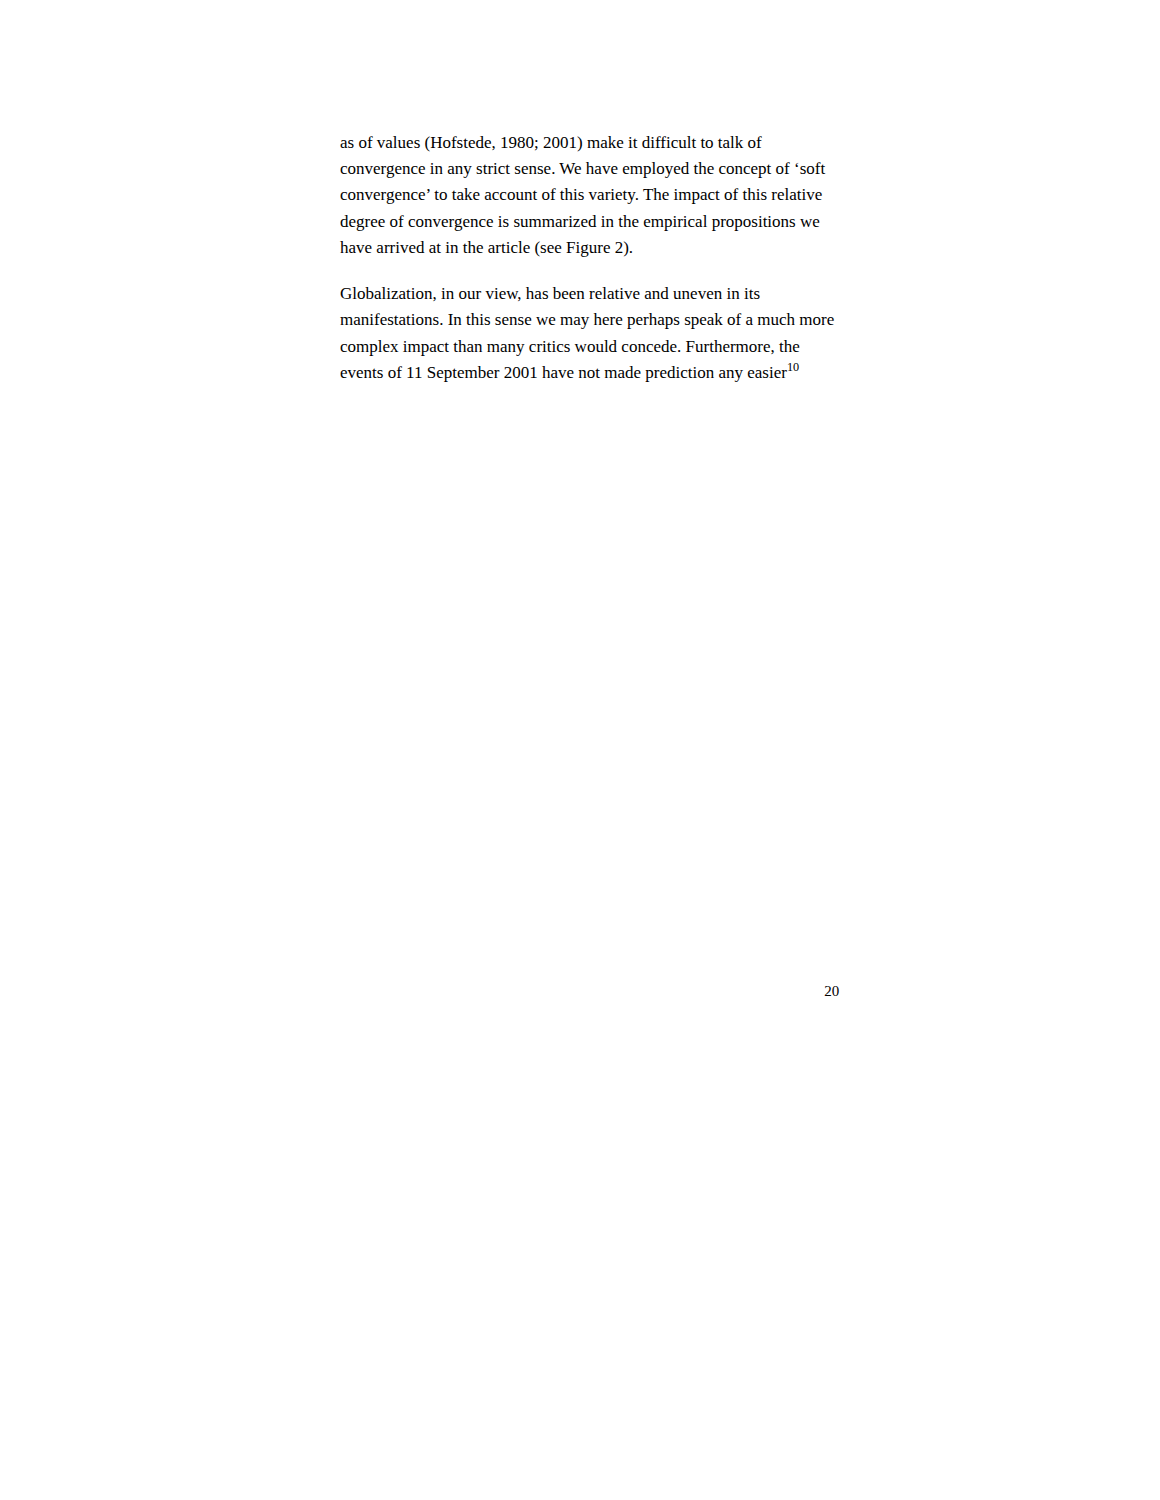as of values (Hofstede, 1980; 2001) make it difficult to talk of convergence in any strict sense. We have employed the concept of ‘soft convergence’ to take account of this variety. The impact of this relative degree of convergence is summarized in the empirical propositions we have arrived at in the article (see Figure 2).
Globalization, in our view, has been relative and uneven in its manifestations. In this sense we may here perhaps speak of a much more complex impact than many critics would concede. Furthermore, the events of 11 September 2001 have not made prediction any easier10
20